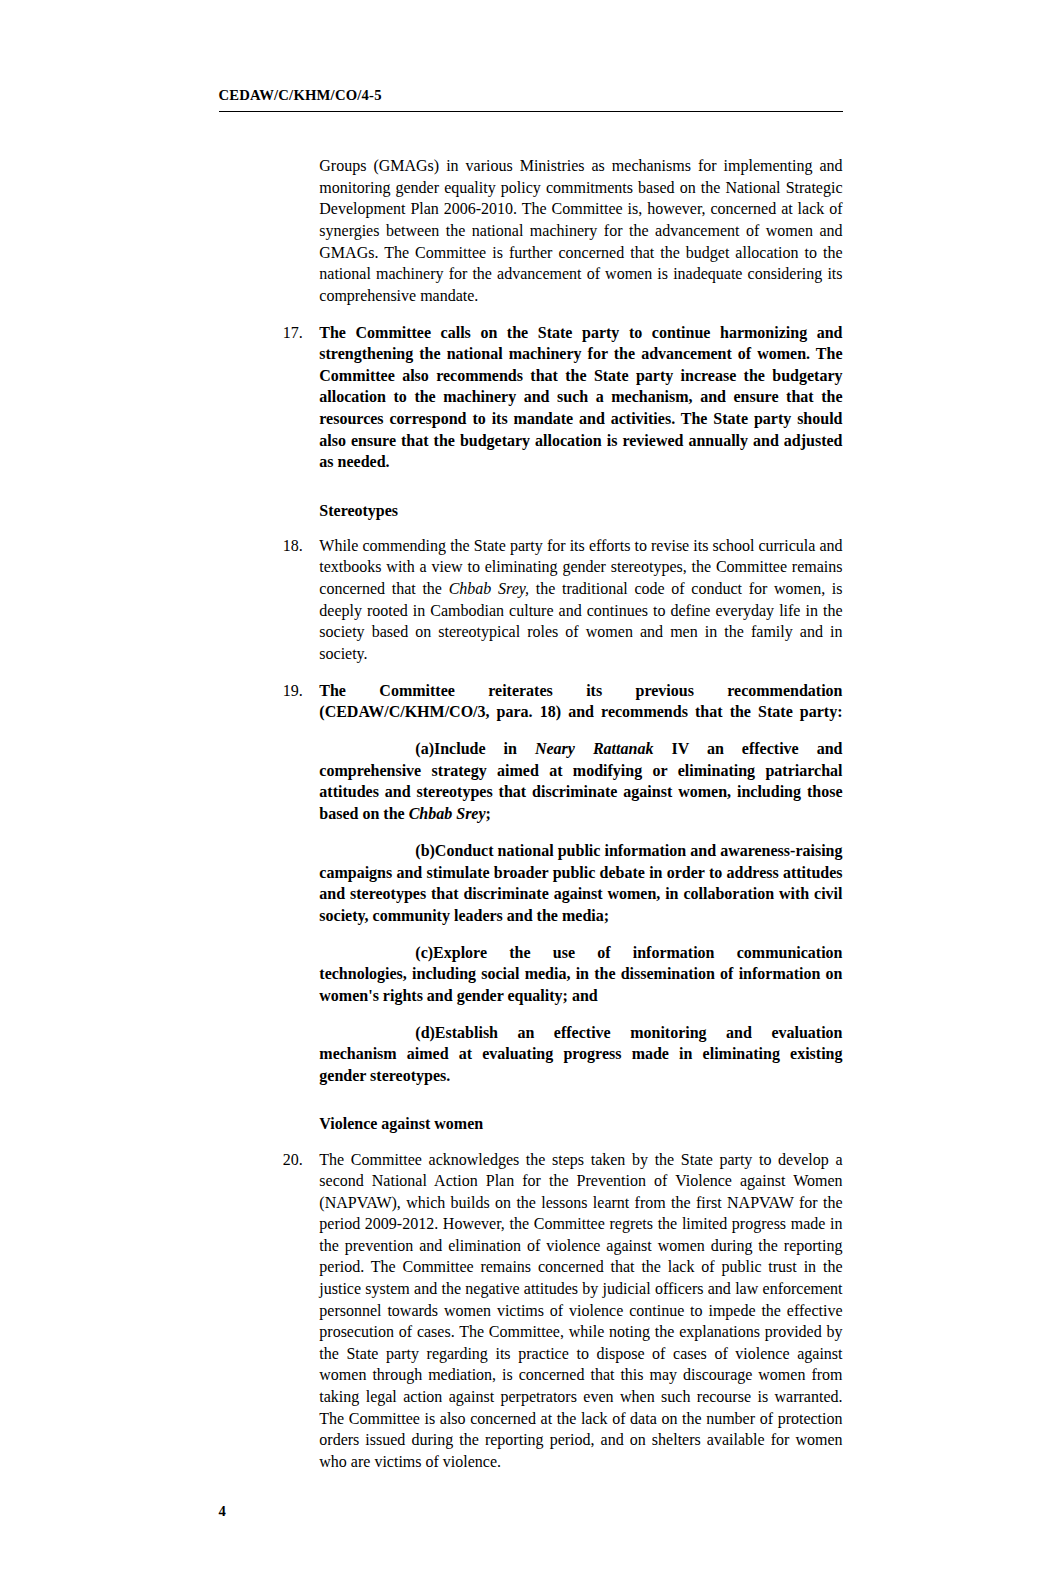CEDAW/C/KHM/CO/4-5
Groups (GMAGs) in various Ministries as mechanisms for implementing and monitoring gender equality policy commitments based on the National Strategic Development Plan 2006-2010. The Committee is, however, concerned at lack of synergies between the national machinery for the advancement of women and GMAGs. The Committee is further concerned that the budget allocation to the national machinery for the advancement of women is inadequate considering its comprehensive mandate.
17. The Committee calls on the State party to continue harmonizing and strengthening the national machinery for the advancement of women. The Committee also recommends that the State party increase the budgetary allocation to the machinery and such a mechanism, and ensure that the resources correspond to its mandate and activities. The State party should also ensure that the budgetary allocation is reviewed annually and adjusted as needed.
Stereotypes
18. While commending the State party for its efforts to revise its school curricula and textbooks with a view to eliminating gender stereotypes, the Committee remains concerned that the Chbab Srey, the traditional code of conduct for women, is deeply rooted in Cambodian culture and continues to define everyday life in the society based on stereotypical roles of women and men in the family and in society.
19. The Committee reiterates its previous recommendation (CEDAW/C/KHM/CO/3, para. 18) and recommends that the State party:
(a) Include in Neary Rattanak IV an effective and comprehensive strategy aimed at modifying or eliminating patriarchal attitudes and stereotypes that discriminate against women, including those based on the Chbab Srey;
(b) Conduct national public information and awareness-raising campaigns and stimulate broader public debate in order to address attitudes and stereotypes that discriminate against women, in collaboration with civil society, community leaders and the media;
(c) Explore the use of information communication technologies, including social media, in the dissemination of information on women's rights and gender equality; and
(d) Establish an effective monitoring and evaluation mechanism aimed at evaluating progress made in eliminating existing gender stereotypes.
Violence against women
20. The Committee acknowledges the steps taken by the State party to develop a second National Action Plan for the Prevention of Violence against Women (NAPVAW), which builds on the lessons learnt from the first NAPVAW for the period 2009-2012. However, the Committee regrets the limited progress made in the prevention and elimination of violence against women during the reporting period. The Committee remains concerned that the lack of public trust in the justice system and the negative attitudes by judicial officers and law enforcement personnel towards women victims of violence continue to impede the effective prosecution of cases. The Committee, while noting the explanations provided by the State party regarding its practice to dispose of cases of violence against women through mediation, is concerned that this may discourage women from taking legal action against perpetrators even when such recourse is warranted. The Committee is also concerned at the lack of data on the number of protection orders issued during the reporting period, and on shelters available for women who are victims of violence.
4